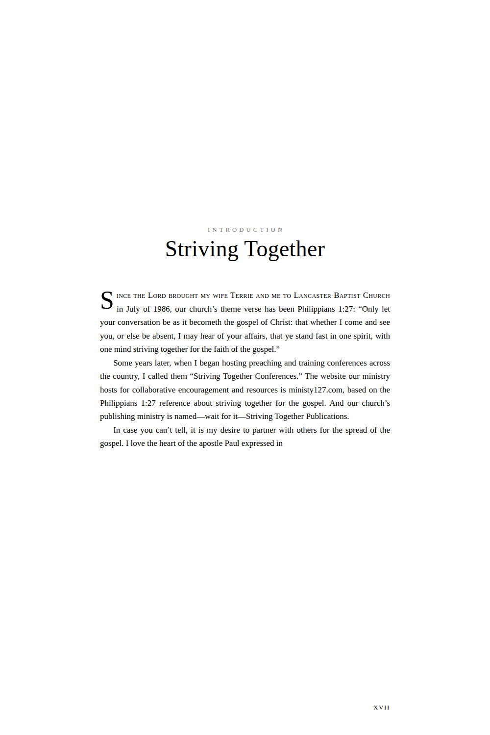Introduction
Striving Together
Since the Lord brought my wife Terrie and me to Lancaster Baptist Church in July of 1986, our church’s theme verse has been Philippians 1:27: “Only let your conversation be as it becometh the gospel of Christ: that whether I come and see you, or else be absent, I may hear of your affairs, that ye stand fast in one spirit, with one mind striving together for the faith of the gospel.”
Some years later, when I began hosting preaching and training conferences across the country, I called them “Striving Together Conferences.” The website our ministry hosts for collaborative encouragement and resources is ministy127.com, based on the Philippians 1:27 reference about striving together for the gospel. And our church’s publishing ministry is named—wait for it—Striving Together Publications.
In case you can’t tell, it is my desire to partner with others for the spread of the gospel. I love the heart of the apostle Paul expressed in
XVII